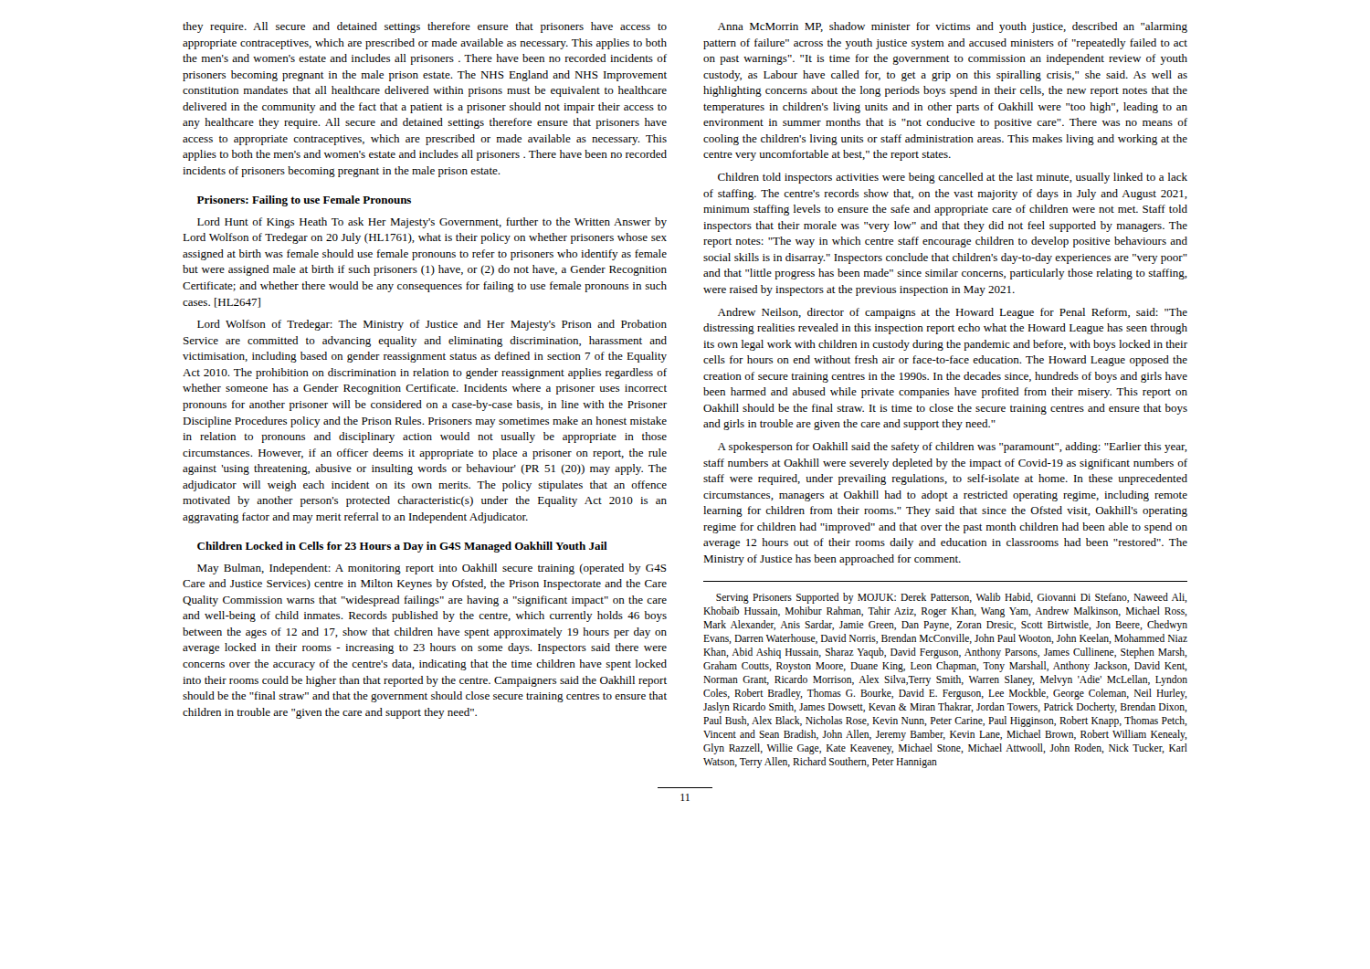they require. All secure and detained settings therefore ensure that prisoners have access to appropriate contraceptives, which are prescribed or made available as necessary. This applies to both the men's and women's estate and includes all prisoners . There have been no recorded incidents of prisoners becoming pregnant in the male prison estate. The NHS England and NHS Improvement constitution mandates that all healthcare delivered within prisons must be equivalent to healthcare delivered in the community and the fact that a patient is a prisoner should not impair their access to any healthcare they require. All secure and detained settings therefore ensure that prisoners have access to appropriate contraceptives, which are prescribed or made available as necessary. This applies to both the men's and women's estate and includes all prisoners . There have been no recorded incidents of prisoners becoming pregnant in the male prison estate.
Prisoners: Failing to use Female Pronouns
Lord Hunt of Kings Heath To ask Her Majesty's Government, further to the Written Answer by Lord Wolfson of Tredegar on 20 July (HL1761), what is their policy on whether prisoners whose sex assigned at birth was female should use female pronouns to refer to prisoners who identify as female but were assigned male at birth if such prisoners (1) have, or (2) do not have, a Gender Recognition Certificate; and whether there would be any consequences for failing to use female pronouns in such cases. [HL2647]
Lord Wolfson of Tredegar: The Ministry of Justice and Her Majesty's Prison and Probation Service are committed to advancing equality and eliminating discrimination, harassment and victimisation, including based on gender reassignment status as defined in section 7 of the Equality Act 2010. The prohibition on discrimination in relation to gender reassignment applies regardless of whether someone has a Gender Recognition Certificate. Incidents where a prisoner uses incorrect pronouns for another prisoner will be considered on a case-by-case basis, in line with the Prisoner Discipline Procedures policy and the Prison Rules. Prisoners may sometimes make an honest mistake in relation to pronouns and disciplinary action would not usually be appropriate in those circumstances. However, if an officer deems it appropriate to place a prisoner on report, the rule against 'using threatening, abusive or insulting words or behaviour' (PR 51 (20)) may apply. The adjudicator will weigh each incident on its own merits. The policy stipulates that an offence motivated by another person's protected characteristic(s) under the Equality Act 2010 is an aggravating factor and may merit referral to an Independent Adjudicator.
Children Locked in Cells for 23 Hours a Day in G4S Managed Oakhill Youth Jail
May Bulman, Independent: A monitoring report into Oakhill secure training (operated by G4S Care and Justice Services) centre in Milton Keynes by Ofsted, the Prison Inspectorate and the Care Quality Commission warns that "widespread failings" are having a "significant impact" on the care and well-being of child inmates. Records published by the centre, which currently holds 46 boys between the ages of 12 and 17, show that children have spent approximately 19 hours per day on average locked in their rooms - increasing to 23 hours on some days. Inspectors said there were concerns over the accuracy of the centre's data, indicating that the time children have spent locked into their rooms could be higher than that reported by the centre. Campaigners said the Oakhill report should be the "final straw" and that the government should close secure training centres to ensure that children in trouble are "given the care and support they need".
Anna McMorrin MP, shadow minister for victims and youth justice, described an "alarming pattern of failure" across the youth justice system and accused ministers of "repeatedly failed to act on past warnings". "It is time for the government to commission an independent review of youth custody, as Labour have called for, to get a grip on this spiralling crisis," she said. As well as highlighting concerns about the long periods boys spend in their cells, the new report notes that the temperatures in children's living units and in other parts of Oakhill were "too high", leading to an environment in summer months that is "not conducive to positive care". There was no means of cooling the children's living units or staff administration areas. This makes living and working at the centre very uncomfortable at best," the report states.
Children told inspectors activities were being cancelled at the last minute, usually linked to a lack of staffing. The centre's records show that, on the vast majority of days in July and August 2021, minimum staffing levels to ensure the safe and appropriate care of children were not met. Staff told inspectors that their morale was "very low" and that they did not feel supported by managers. The report notes: "The way in which centre staff encourage children to develop positive behaviours and social skills is in disarray." Inspectors conclude that children's day-to-day experiences are "very poor" and that "little progress has been made" since similar concerns, particularly those relating to staffing, were raised by inspectors at the previous inspection in May 2021.
Andrew Neilson, director of campaigns at the Howard League for Penal Reform, said: "The distressing realities revealed in this inspection report echo what the Howard League has seen through its own legal work with children in custody during the pandemic and before, with boys locked in their cells for hours on end without fresh air or face-to-face education. The Howard League opposed the creation of secure training centres in the 1990s. In the decades since, hundreds of boys and girls have been harmed and abused while private companies have profited from their misery. This report on Oakhill should be the final straw. It is time to close the secure training centres and ensure that boys and girls in trouble are given the care and support they need."
A spokesperson for Oakhill said the safety of children was "paramount", adding: "Earlier this year, staff numbers at Oakhill were severely depleted by the impact of Covid-19 as significant numbers of staff were required, under prevailing regulations, to self-isolate at home. In these unprecedented circumstances, managers at Oakhill had to adopt a restricted operating regime, including remote learning for children from their rooms." They said that since the Ofsted visit, Oakhill's operating regime for children had "improved" and that over the past month children had been able to spend on average 12 hours out of their rooms daily and education in classrooms had been "restored". The Ministry of Justice has been approached for comment.
Serving Prisoners Supported by MOJUK: Derek Patterson, Walib Habid, Giovanni Di Stefano, Naweed Ali, Khobaib Hussain, Mohibur Rahman, Tahir Aziz, Roger Khan, Wang Yam, Andrew Malkinson, Michael Ross, Mark Alexander, Anis Sardar, Jamie Green, Dan Payne, Zoran Dresic, Scott Birtwistle, Jon Beere, Chedwyn Evans, Darren Waterhouse, David Norris, Brendan McConville, John Paul Wooton, John Keelan, Mohammed Niaz Khan, Abid Ashiq Hussain, Sharaz Yaqub, David Ferguson, Anthony Parsons, James Cullinene, Stephen Marsh, Graham Coutts, Royston Moore, Duane King, Leon Chapman, Tony Marshall, Anthony Jackson, David Kent, Norman Grant, Ricardo Morrison, Alex Silva,Terry Smith, Warren Slaney, Melvyn 'Adie' McLellan, Lyndon Coles, Robert Bradley, Thomas G. Bourke, David E. Ferguson, Lee Mockble, George Coleman, Neil Hurley, Jaslyn Ricardo Smith, James Dowsett, Kevan & Miran Thakrar, Jordan Towers, Patrick Docherty, Brendan Dixon, Paul Bush, Alex Black, Nicholas Rose, Kevin Nunn, Peter Carine, Paul Higginson, Robert Knapp, Thomas Petch, Vincent and Sean Bradish, John Allen, Jeremy Bamber, Kevin Lane, Michael Brown, Robert William Kenealy, Glyn Razzell, Willie Gage, Kate Keaveney, Michael Stone, Michael Attwooll, John Roden, Nick Tucker, Karl Watson, Terry Allen, Richard Southern, Peter Hannigan
11